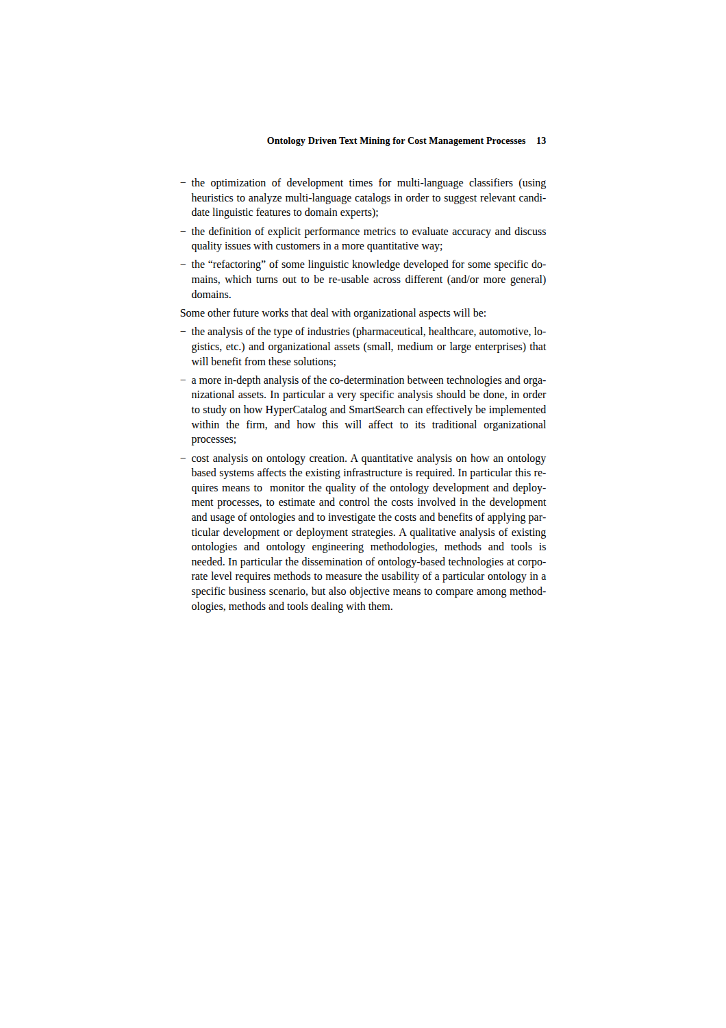Ontology Driven Text Mining for Cost Management Processes13
the optimization of development times for multi-language classifiers (using heuristics to analyze multi-language catalogs in order to suggest relevant candidate linguistic features to domain experts);
the definition of explicit performance metrics to evaluate accuracy and discuss quality issues with customers in a more quantitative way;
the “refactoring” of some linguistic knowledge developed for some specific domains, which turns out to be re-usable across different (and/or more general) domains.
Some other future works that deal with organizational aspects will be:
the analysis of the type of industries (pharmaceutical, healthcare, automotive, logistics, etc.) and organizational assets (small, medium or large enterprises) that will benefit from these solutions;
a more in-depth analysis of the co-determination between technologies and organizational assets. In particular a very specific analysis should be done, in order to study on how HyperCatalog and SmartSearch can effectively be implemented within the firm, and how this will affect to its traditional organizational processes;
cost analysis on ontology creation. A quantitative analysis on how an ontology based systems affects the existing infrastructure is required. In particular this requires means to monitor the quality of the ontology development and deployment processes, to estimate and control the costs involved in the development and usage of ontologies and to investigate the costs and benefits of applying particular development or deployment strategies. A qualitative analysis of existing ontologies and ontology engineering methodologies, methods and tools is needed. In particular the dissemination of ontology-based technologies at corporate level requires methods to measure the usability of a particular ontology in a specific business scenario, but also objective means to compare among methodologies, methods and tools dealing with them.